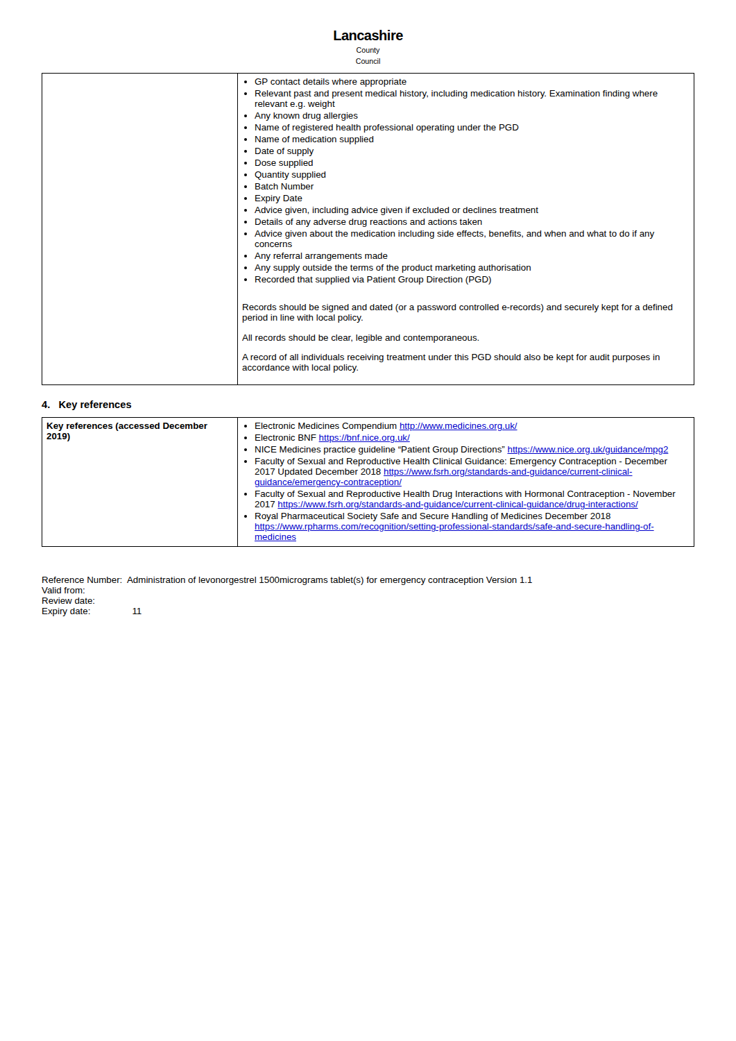Lancashire
County
Council
| | GP contact details where appropriate Relevant past and present medical history, including medication history. Examination finding where relevant e.g. weight Any known drug allergies Name of registered health professional operating under the PGD Name of medication supplied Date of supply Dose supplied Quantity supplied Batch Number Expiry Date Advice given, including advice given if excluded or declines treatment Details of any adverse drug reactions and actions taken Advice given about the medication including side effects, benefits, and when and what to do if any concerns Any referral arrangements made Any supply outside the terms of the product marketing authorisation Recorded that supplied via Patient Group Direction (PGD) Records should be signed and dated (or a password controlled e-records) and securely kept for a defined period in line with local policy. All records should be clear, legible and contemporaneous. A record of all individuals receiving treatment under this PGD should also be kept for audit purposes in accordance with local policy. |
4. Key references
| Key references (accessed December 2019) | Electronic Medicines Compendium http://www.medicines.org.uk/ Electronic BNF https://bnf.nice.org.uk/ NICE Medicines practice guideline “Patient Group Directions” https://www.nice.org.uk/guidance/mpg2 Faculty of Sexual and Reproductive Health Clinical Guidance: Emergency Contraception - December 2017 Updated December 2018 https://www.fsrh.org/standards-and-guidance/current-clinical-guidance/emergency-contraception/ Faculty of Sexual and Reproductive Health Drug Interactions with Hormonal Contraception - November 2017 https://www.fsrh.org/standards-and-guidance/current-clinical-guidance/drug-interactions/ Royal Pharmaceutical Society Safe and Secure Handling of Medicines December 2018 https://www.rpharms.com/recognition/setting-professional-standards/safe-and-secure-handling-of-medicines |
Reference Number: Administration of levonorgestrel 1500micrograms tablet(s) for emergency contraception Version 1.1
Valid from:
Review date:
Expiry date:11